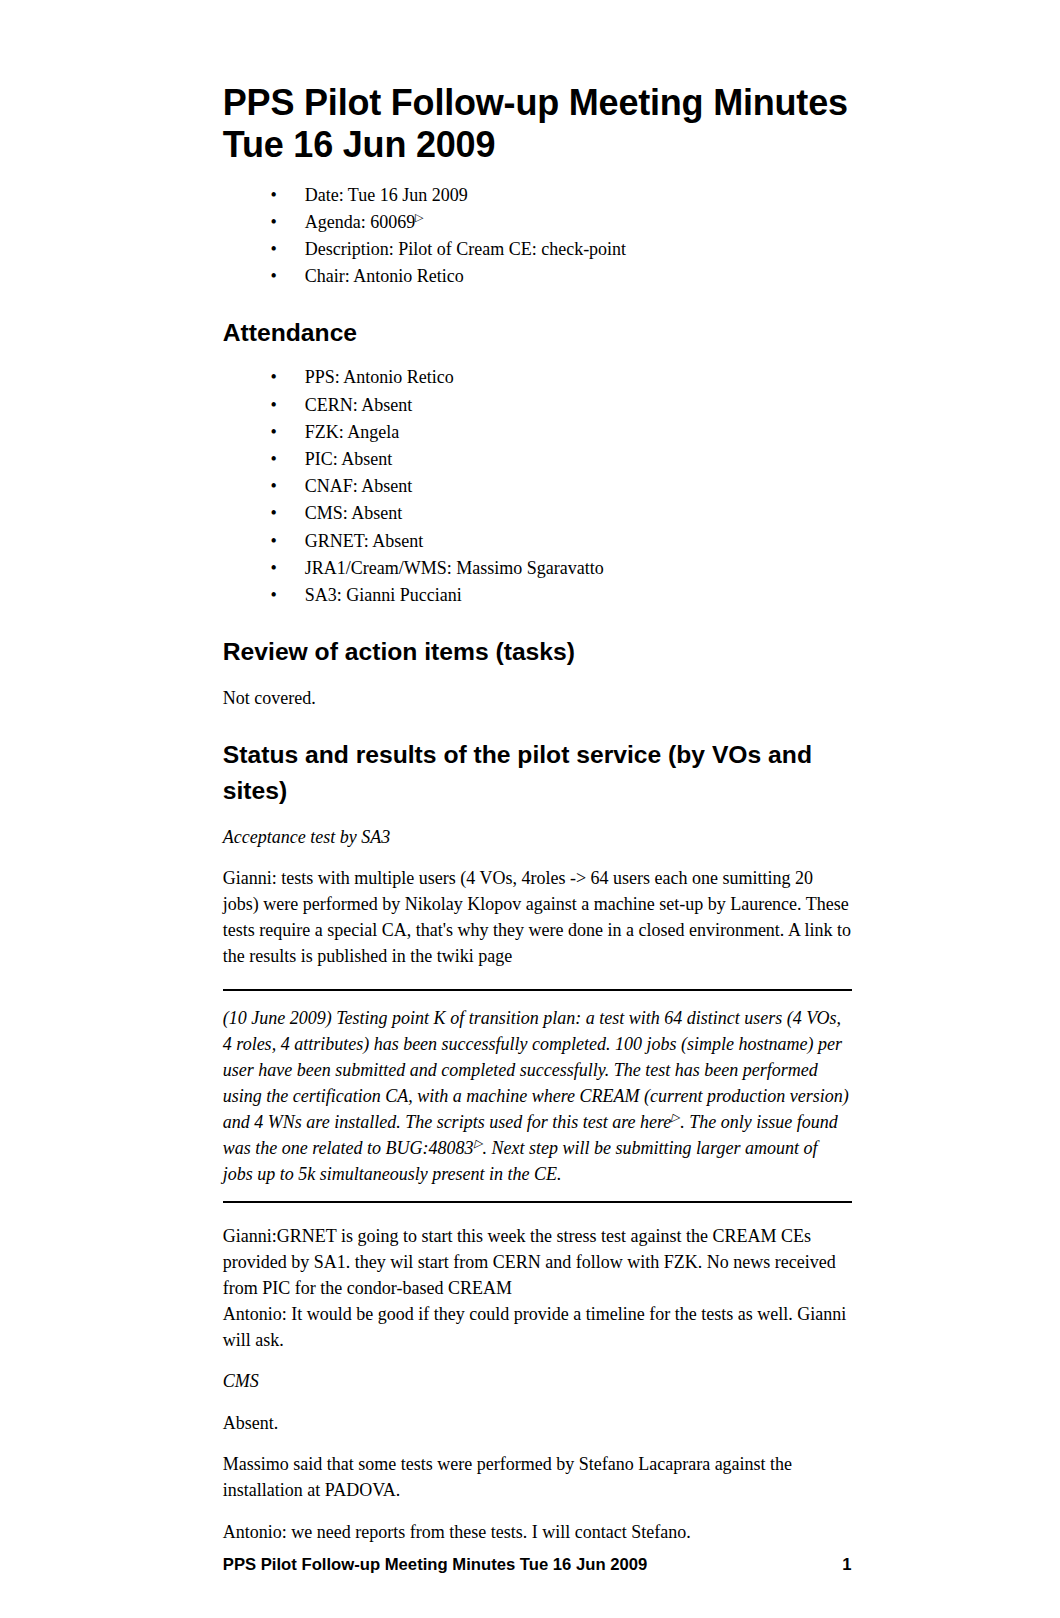PPS Pilot Follow-up Meeting Minutes Tue 16 Jun 2009
Date: Tue 16 Jun 2009
Agenda: 60069▷
Description: Pilot of Cream CE: check-point
Chair: Antonio Retico
Attendance
PPS: Antonio Retico
CERN: Absent
FZK: Angela
PIC: Absent
CNAF: Absent
CMS: Absent
GRNET: Absent
JRA1/Cream/WMS: Massimo Sgaravatto
SA3: Gianni Pucciani
Review of action items (tasks)
Not covered.
Status and results of the pilot service (by VOs and sites)
Acceptance test by SA3
Gianni: tests with multiple users (4 VOs, 4roles -> 64 users each one sumitting 20 jobs) were performed by Nikolay Klopov against a machine set-up by Laurence. These tests require a special CA, that's why they were done in a closed environment. A link to the results is published in the twiki page
(10 June 2009) Testing point K of transition plan: a test with 64 distinct users (4 VOs, 4 roles, 4 attributes) has been successfully completed. 100 jobs (simple hostname) per user have been submitted and completed successfully. The test has been performed using the certification CA, with a machine where CREAM (current production version) and 4 WNs are installed. The scripts used for this test are here▷. The only issue found was the one related to BUG:48083▷. Next step will be submitting larger amount of jobs up to 5k simultaneously present in the CE.
Gianni:GRNET is going to start this week the stress test against the CREAM CEs provided by SA1. they wil start from CERN and follow with FZK. No news received from PIC for the condor-based CREAM
Antonio: It would be good if they could provide a timeline for the tests as well. Gianni will ask.
CMS
Absent.
Massimo said that some tests were performed by Stefano Lacaprara against the installation at PADOVA.
Antonio: we need reports from these tests. I will contact Stefano.
PPS Pilot Follow-up Meeting Minutes Tue 16 Jun 2009 1